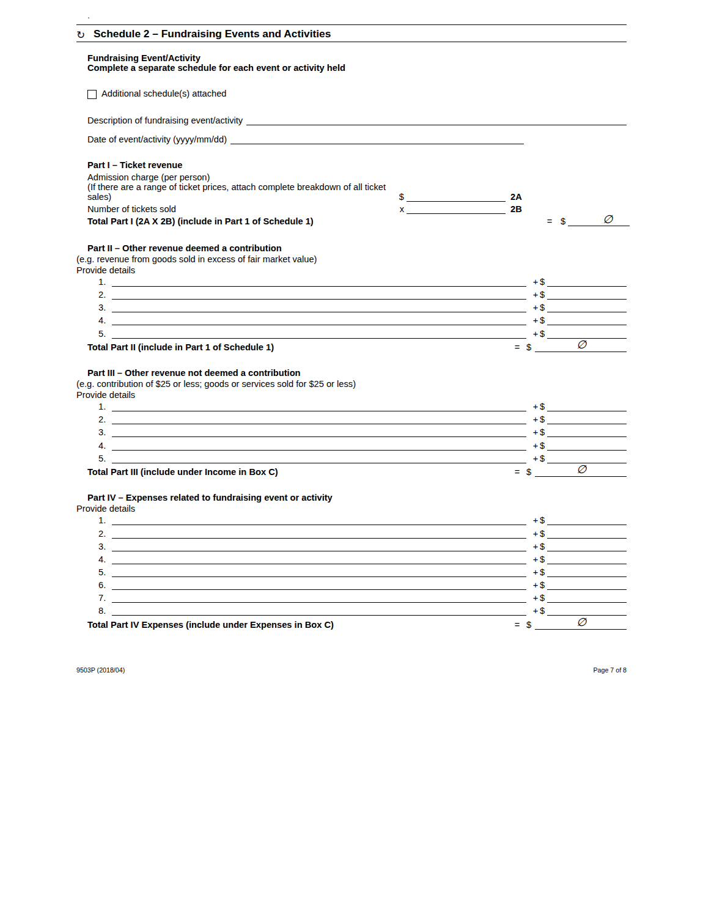.
↻
Schedule 2 – Fundraising Events and Activities
Fundraising Event/Activity
Complete a separate schedule for each event or activity held
Additional schedule(s) attached
Description of fundraising event/activity
Date of event/activity (yyyy/mm/dd)
Part I – Ticket revenue
| Admission charge (per person) (If there are a range of ticket prices, attach complete breakdown of all ticket sales) | $ | | 2A | | |
| Number of tickets sold | x | | 2B | | |
| Total Part I (2A X 2B) (include in Part 1 of Schedule 1) | | | | = | $ ∅ |
Part II – Other revenue deemed a contribution
(e.g. revenue from goods sold in excess of fair market value)
Provide details
1. +$
2. +$
3. +$
4. +$
5. +$
Total Part II (include in Part 1 of Schedule 1) = $ ∅
Part III – Other revenue not deemed a contribution
(e.g. contribution of $25 or less; goods or services sold for $25 or less)
Provide details
1. +$
2. +$
3. +$
4. +$
5. +$
Total Part III (include under Income in Box C) = $ ∅
Part IV – Expenses related to fundraising event or activity
Provide details
1. +$
2. +$
3. +$
4. +$
5. +$
6. +$
7. +$
8. +$
Total Part IV Expenses (include under Expenses in Box C) = $ ∅
9503P (2018/04) Page 7 of 8